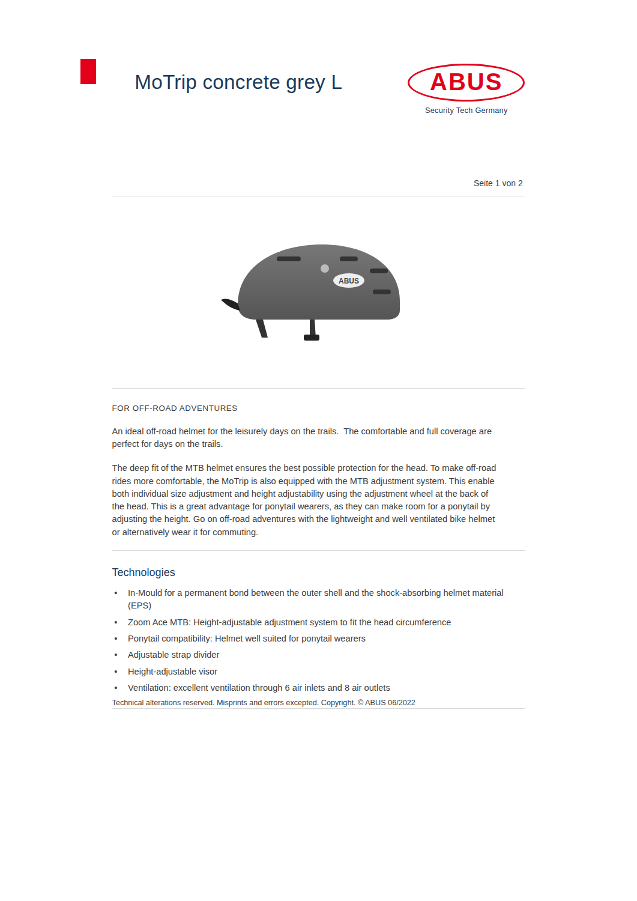MoTrip concrete grey L
ABUS
Security Tech Germany
Seite 1 von 2
FOR OFF-ROAD ADVENTURES
An ideal off-road helmet for the leisurely days on the trails. The comfortable and full coverage are perfect for days on the trails.
The deep fit of the MTB helmet ensures the best possible protection for the head. To make off-road rides more comfortable, the MoTrip is also equipped with the MTB adjustment system. This enable both individual size adjustment and height adjustability using the adjustment wheel at the back of the head. This is a great advantage for ponytail wearers, as they can make room for a ponytail by adjusting the height. Go on off-road adventures with the lightweight and well ventilated bike helmet or alternatively wear it for commuting.
Technologies
In-Mould for a permanent bond between the outer shell and the shock-absorbing helmet material (EPS)
Zoom Ace MTB: Height-adjustable adjustment system to fit the head circumference
Ponytail compatibility: Helmet well suited for ponytail wearers
Adjustable strap divider
Height-adjustable visor
Ventilation: excellent ventilation through 6 air inlets and 8 air outlets
Technical alterations reserved. Misprints and errors excepted. Copyright. © ABUS 06/2022